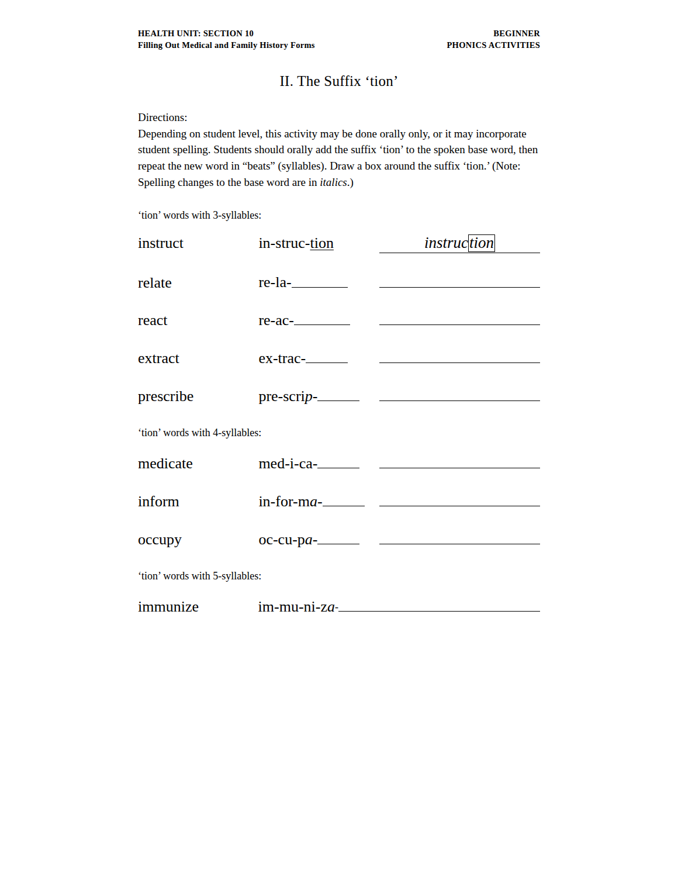HEALTH UNIT: SECTION 10
Filling Out Medical and Family History Forms
BEGINNER
PHONICS ACTIVITIES
II. The Suffix ‘tion’
Directions: Depending on student level, this activity may be done orally only, or it may incorporate student spelling. Students should orally add the suffix ‘tion’ to the spoken base word, then repeat the new word in “beats” (syllables). Draw a box around the suffix ‘tion.’ (Note: Spelling changes to the base word are in italics.)
‘tion’ words with 3-syllables:
| instruct | in-struc- tion | instruc tion |
| relate | re-la- | |
| react | re-ac- | |
| extract | ex-trac- | |
| prescribe | pre-scri p - | |
‘tion’ words with 4-syllables:
| medicate | med-i-ca- | |
| inform | in-for-m a - | |
| occupy | oc-cu-p a - | |
‘tion’ words with 5-syllables:
| immunize | im-mu-ni-z a - | |